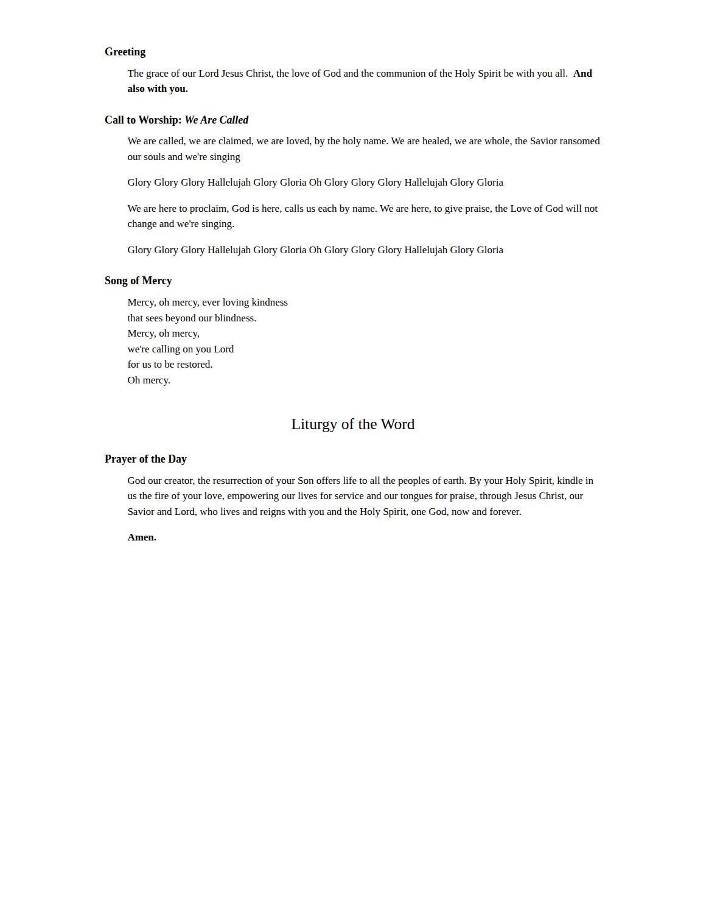Greeting
The grace of our Lord Jesus Christ, the love of God and the communion of the Holy Spirit be with you all. And also with you.
Call to Worship: We Are Called
We are called, we are claimed, we are loved, by the holy name. We are healed, we are whole, the Savior ransomed our souls and we're singing
Glory Glory Glory Hallelujah Glory Gloria Oh Glory Glory Glory Hallelujah Glory Gloria
We are here to proclaim, God is here, calls us each by name. We are here, to give praise, the Love of God will not change and we're singing.
Glory Glory Glory Hallelujah Glory Gloria Oh Glory Glory Glory Hallelujah Glory Gloria
Song of Mercy
Mercy, oh mercy, ever loving kindness
that sees beyond our blindness.
Mercy, oh mercy,
we're calling on you Lord
for us to be restored.
Oh mercy.
Liturgy of the Word
Prayer of the Day
God our creator, the resurrection of your Son offers life to all the peoples of earth. By your Holy Spirit, kindle in us the fire of your love, empowering our lives for service and our tongues for praise, through Jesus Christ, our Savior and Lord, who lives and reigns with you and the Holy Spirit, one God, now and forever.
Amen.